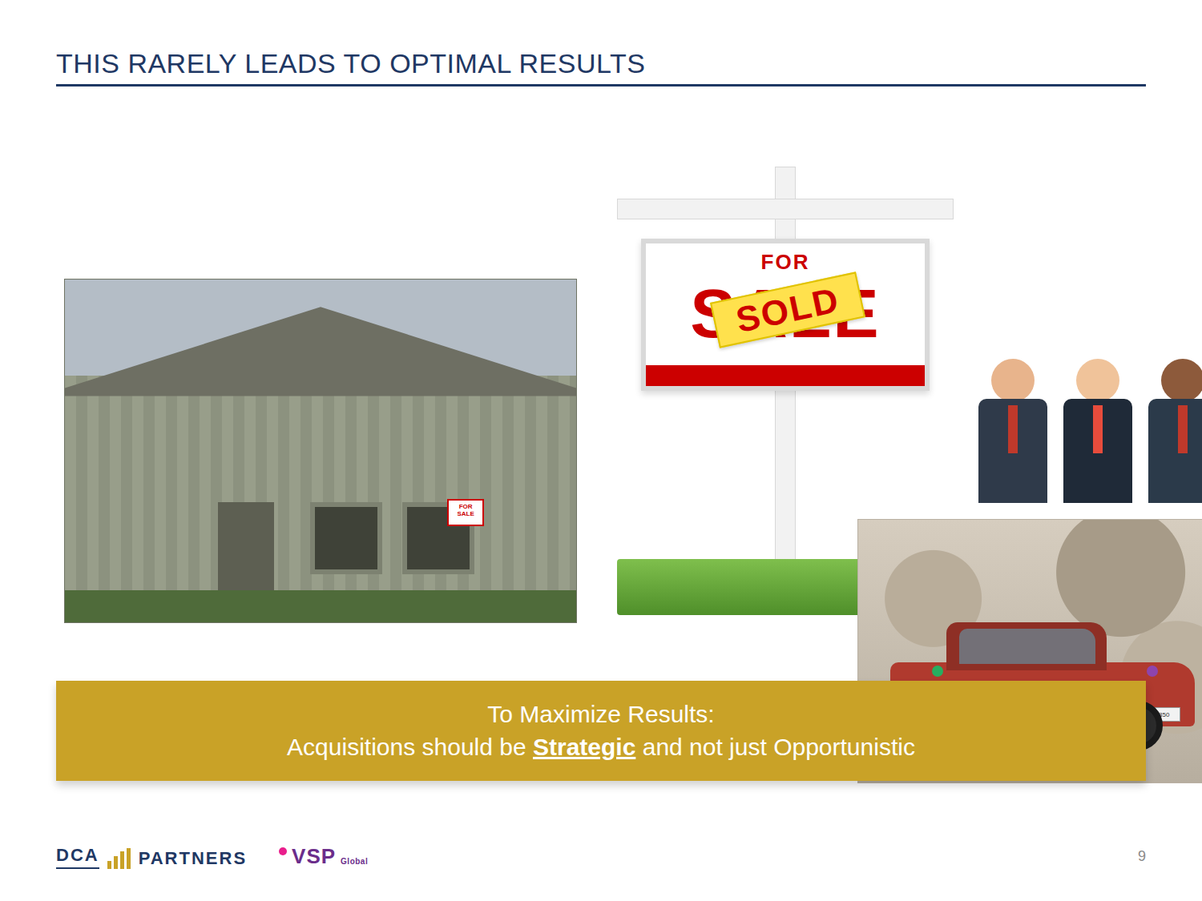This Rarely Leads to Optimal Results
FOR
SALE
FOR
SALE
SOLD
LOVE US 850
To Maximize Results:
Acquisitions should be Strategic and not just Opportunistic
DCA PARTNERS
VSP Global
9